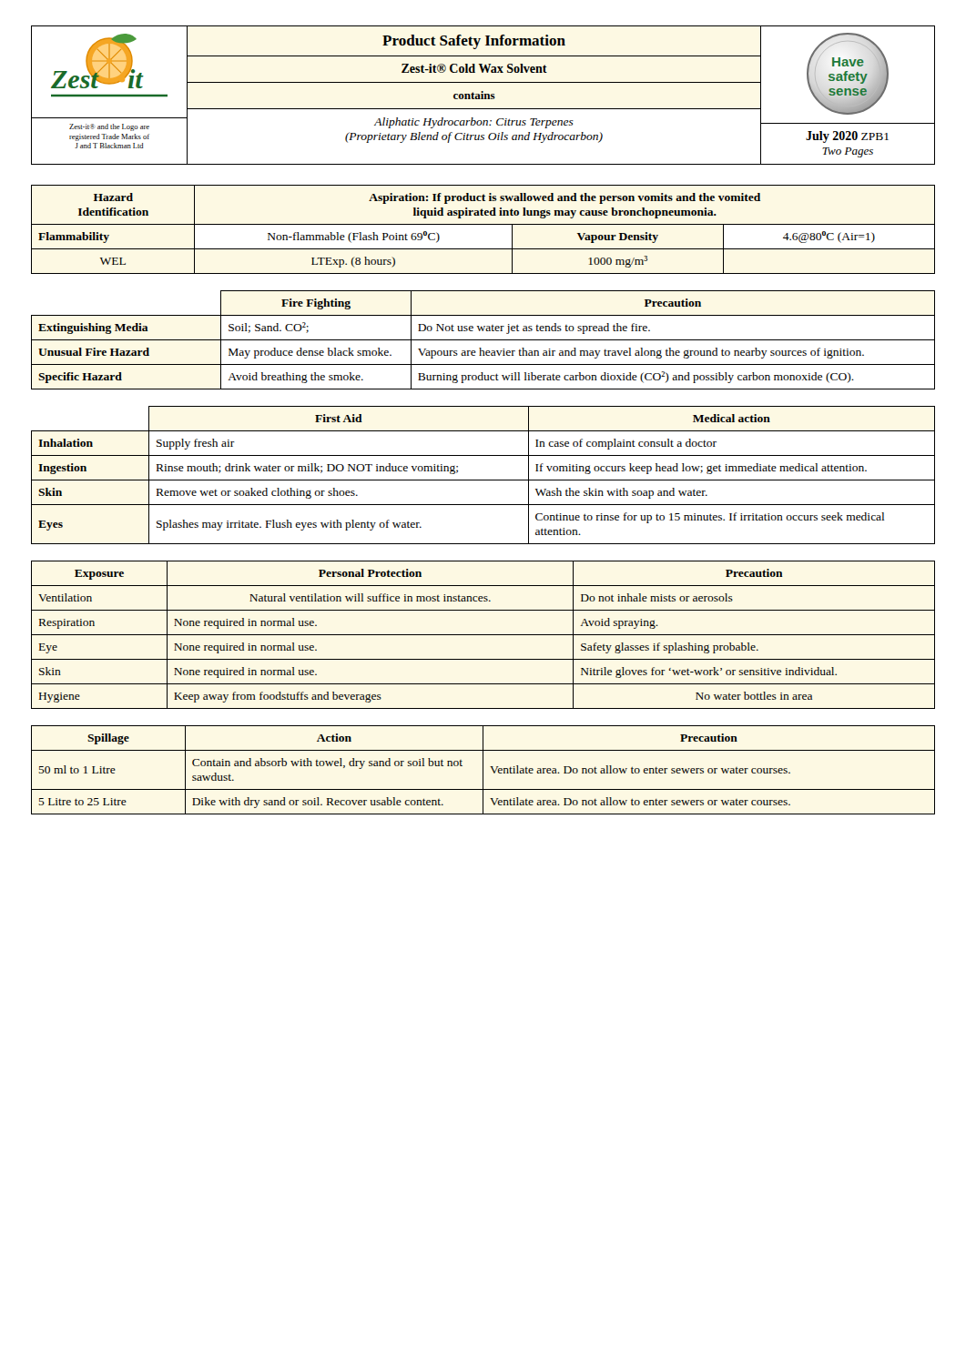| Zest it Zest-it® and the Logo are registered Trade Marks of J and T Blackman Ltd | / Product Safety Information / / Zest-it® Cold Wax Solvent / / contains / / Aliphatic Hydrocarbon: Citrus Terpenes (Proprietary Blend of Citrus Oils and Hydrocarbon) / | Have safety sense July 2020 ZPB1 Two Pages |
| Hazard Identification | Aspiration: If product is swallowed and the person vomits and the vomited liquid aspirated into lungs may cause bronchopneumonia. |
| Flammability | Non-flammable (Flash Point 69 o C) | Vapour Density | 4.6@80 o C (Air=1) |
| WEL | LTExp. (8 hours) | 1000 mg/m³ | |
| | Fire Fighting | Precaution |
| Extinguishing Media | Soil; Sand. CO²; | Do Not use water jet as tends to spread the fire. |
| Unusual Fire Hazard | May produce dense black smoke. | Vapours are heavier than air and may travel along the ground to nearby sources of ignition. |
| Specific Hazard | Avoid breathing the smoke. | Burning product will liberate carbon dioxide (CO²) and possibly carbon monoxide (CO). |
| | First Aid | Medical action |
| Inhalation | Supply fresh air | In case of complaint consult a doctor |
| Ingestion | Rinse mouth; drink water or milk; DO NOT induce vomiting; | If vomiting occurs keep head low; get immediate medical attention. |
| Skin | Remove wet or soaked clothing or shoes. | Wash the skin with soap and water. |
| Eyes | Splashes may irritate. Flush eyes with plenty of water. | Continue to rinse for up to 15 minutes. If irritation occurs seek medical attention. |
| Exposure | Personal Protection | Precaution |
| Ventilation | Natural ventilation will suffice in most instances. | Do not inhale mists or aerosols |
| Respiration | None required in normal use. | Avoid spraying. |
| Eye | None required in normal use. | Safety glasses if splashing probable. |
| Skin | None required in normal use. | Nitrile gloves for ‘wet-work’ or sensitive individual. |
| Hygiene | Keep away from foodstuffs and beverages | No water bottles in area |
| Spillage | Action | Precaution |
| 50 ml to 1 Litre | Contain and absorb with towel, dry sand or soil but not sawdust. | Ventilate area. Do not allow to enter sewers or water courses. |
| 5 Litre to 25 Litre | Dike with dry sand or soil. Recover usable content. | Ventilate area. Do not allow to enter sewers or water courses. |